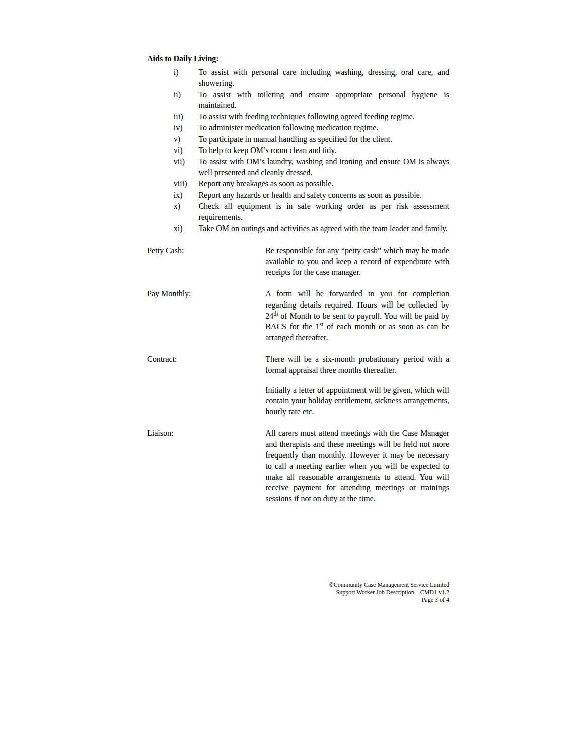Aids to Daily Living:
i) To assist with personal care including washing, dressing, oral care, and showering.
ii) To assist with toileting and ensure appropriate personal hygiene is maintained.
iii) To assist with feeding techniques following agreed feeding regime.
iv) To administer medication following medication regime.
v) To participate in manual handling as specified for the client.
vi) To help to keep OM’s room clean and tidy.
vii) To assist with OM’s laundry, washing and ironing and ensure OM is always well presented and cleanly dressed.
viii) Report any breakages as soon as possible.
ix) Report any hazards or health and safety concerns as soon as possible.
x) Check all equipment is in safe working order as per risk assessment requirements.
xi) Take OM on outings and activities as agreed with the team leader and family.
Petty Cash:
Be responsible for any “petty cash” which may be made available to you and keep a record of expenditure with receipts for the case manager.
Pay Monthly:
A form will be forwarded to you for completion regarding details required. Hours will be collected by 24th of Month to be sent to payroll. You will be paid by BACS for the 1st of each month or as soon as can be arranged thereafter.
Contract:
There will be a six-month probationary period with a formal appraisal three months thereafter.
Initially a letter of appointment will be given, which will contain your holiday entitlement, sickness arrangements, hourly rate etc.
Liaison:
All carers must attend meetings with the Case Manager and therapists and these meetings will be held not more frequently than monthly. However it may be necessary to call a meeting earlier when you will be expected to make all reasonable arrangements to attend. You will receive payment for attending meetings or trainings sessions if not on duty at the time.
©Community Case Management Service Limited
Support Worker Job Description – CMD1 v1.2
Page 3 of 4